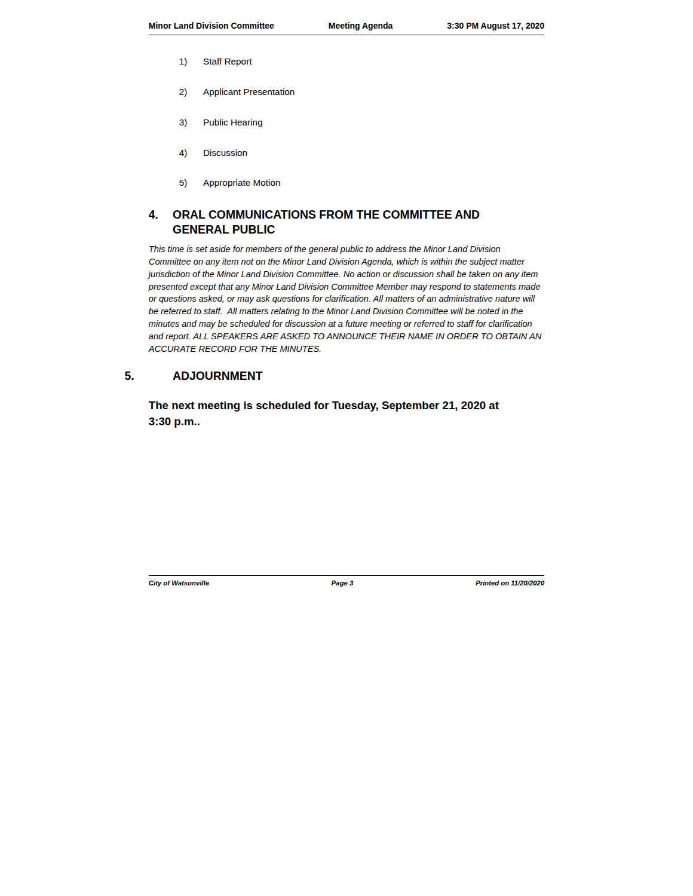Minor Land Division Committee
Meeting Agenda
3:30 PM August 17, 2020
1) Staff Report
2) Applicant Presentation
3) Public Hearing
4) Discussion
5) Appropriate Motion
4. ORAL COMMUNICATIONS FROM THE COMMITTEE AND GENERAL PUBLIC
This time is set aside for members of the general public to address the Minor Land Division Committee on any item not on the Minor Land Division Agenda, which is within the subject matter jurisdiction of the Minor Land Division Committee. No action or discussion shall be taken on any item presented except that any Minor Land Division Committee Member may respond to statements made or questions asked, or may ask questions for clarification. All matters of an administrative nature will be referred to staff. All matters relating to the Minor Land Division Committee will be noted in the minutes and may be scheduled for discussion at a future meeting or referred to staff for clarification and report. ALL SPEAKERS ARE ASKED TO ANNOUNCE THEIR NAME IN ORDER TO OBTAIN AN ACCURATE RECORD FOR THE MINUTES.
5. ADJOURNMENT
The next meeting is scheduled for Tuesday, September 21, 2020 at 3:30 p.m..
City of Watsonville
Page 3
Printed on 11/20/2020